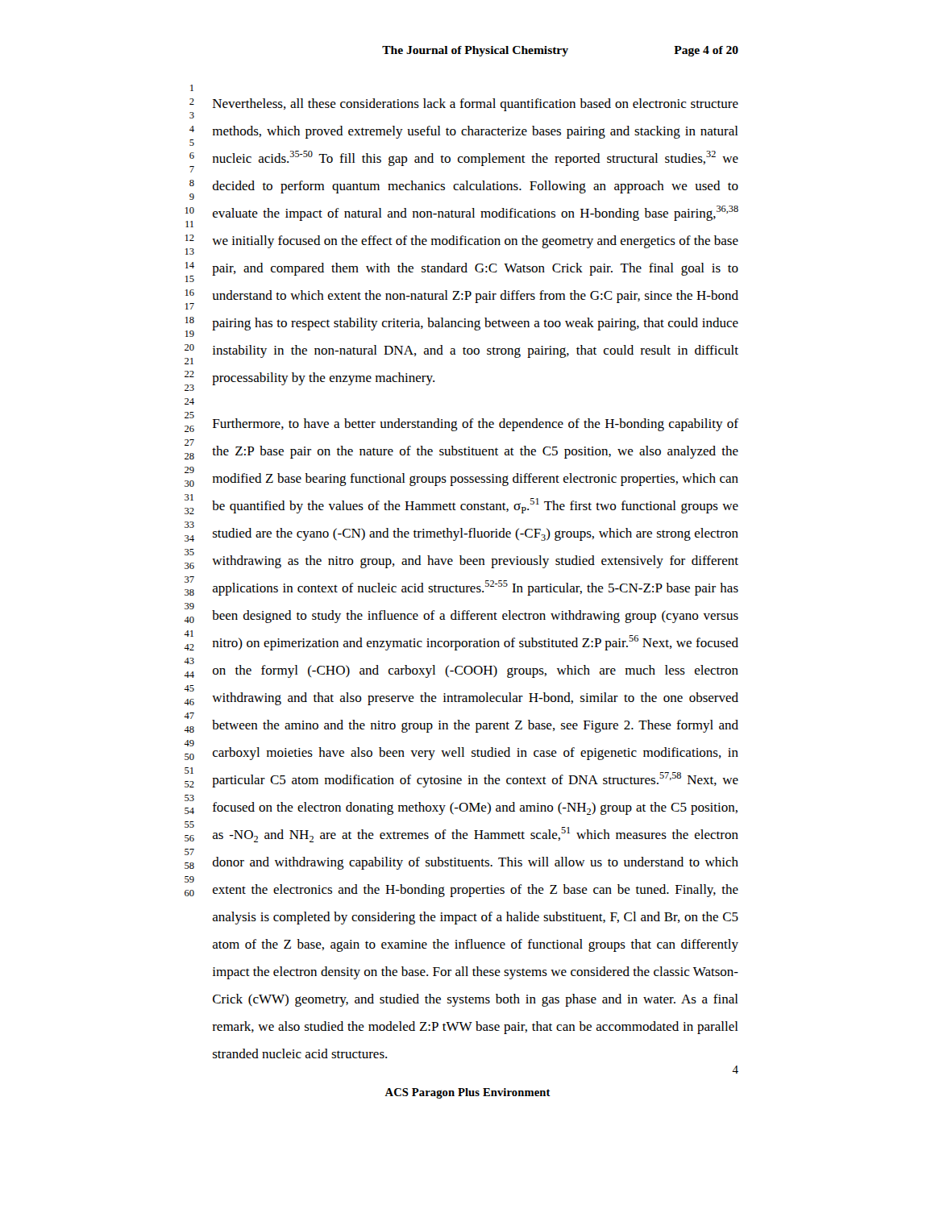123456789101112131415161718192021222324252627282930313233343536373839404142434445464748495051525354555657585960
The Journal of Physical Chemistry
Page 4 of 20
Nevertheless, all these considerations lack a formal quantification based on electronic structure methods, which proved extremely useful to characterize bases pairing and stacking in natural nucleic acids.35-50 To fill this gap and to complement the reported structural studies,32 we decided to perform quantum mechanics calculations. Following an approach we used to evaluate the impact of natural and non-natural modifications on H-bonding base pairing,36,38 we initially focused on the effect of the modification on the geometry and energetics of the base pair, and compared them with the standard G:C Watson Crick pair. The final goal is to understand to which extent the non-natural Z:P pair differs from the G:C pair, since the H-bond pairing has to respect stability criteria, balancing between a too weak pairing, that could induce instability in the non-natural DNA, and a too strong pairing, that could result in difficult processability by the enzyme machinery.
Furthermore, to have a better understanding of the dependence of the H-bonding capability of the Z:P base pair on the nature of the substituent at the C5 position, we also analyzed the modified Z base bearing functional groups possessing different electronic properties, which can be quantified by the values of the Hammett constant, σP.51 The first two functional groups we studied are the cyano (-CN) and the trimethyl-fluoride (-CF3) groups, which are strong electron withdrawing as the nitro group, and have been previously studied extensively for different applications in context of nucleic acid structures.52-55 In particular, the 5-CN-Z:P base pair has been designed to study the influence of a different electron withdrawing group (cyano versus nitro) on epimerization and enzymatic incorporation of substituted Z:P pair.56 Next, we focused on the formyl (-CHO) and carboxyl (-COOH) groups, which are much less electron withdrawing and that also preserve the intramolecular H-bond, similar to the one observed between the amino and the nitro group in the parent Z base, see Figure 2. These formyl and carboxyl moieties have also been very well studied in case of epigenetic modifications, in particular C5 atom modification of cytosine in the context of DNA structures.57,58 Next, we focused on the electron donating methoxy (-OMe) and amino (-NH2) group at the C5 position, as -NO2 and NH2 are at the extremes of the Hammett scale,51 which measures the electron donor and withdrawing capability of substituents. This will allow us to understand to which extent the electronics and the H-bonding properties of the Z base can be tuned. Finally, the analysis is completed by considering the impact of a halide substituent, F, Cl and Br, on the C5 atom of the Z base, again to examine the influence of functional groups that can differently impact the electron density on the base. For all these systems we considered the classic Watson-Crick (cWW) geometry, and studied the systems both in gas phase and in water. As a final remark, we also studied the modeled Z:P tWW base pair, that can be accommodated in parallel stranded nucleic acid structures.
4
ACS Paragon Plus Environment